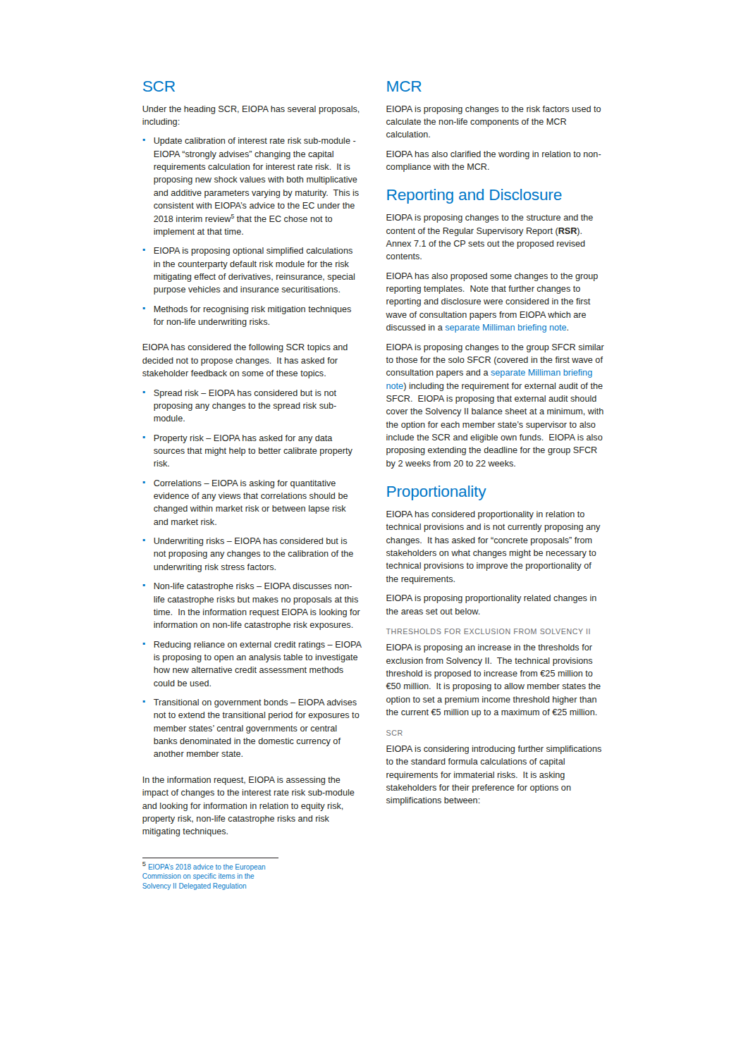SCR
Under the heading SCR, EIOPA has several proposals, including:
Update calibration of interest rate risk sub-module - EIOPA “strongly advises” changing the capital requirements calculation for interest rate risk. It is proposing new shock values with both multiplicative and additive parameters varying by maturity. This is consistent with EIOPA’s advice to the EC under the 2018 interim review5 that the EC chose not to implement at that time.
EIOPA is proposing optional simplified calculations in the counterparty default risk module for the risk mitigating effect of derivatives, reinsurance, special purpose vehicles and insurance securitisations.
Methods for recognising risk mitigation techniques for non-life underwriting risks.
EIOPA has considered the following SCR topics and decided not to propose changes. It has asked for stakeholder feedback on some of these topics.
Spread risk – EIOPA has considered but is not proposing any changes to the spread risk sub-module.
Property risk – EIOPA has asked for any data sources that might help to better calibrate property risk.
Correlations – EIOPA is asking for quantitative evidence of any views that correlations should be changed within market risk or between lapse risk and market risk.
Underwriting risks – EIOPA has considered but is not proposing any changes to the calibration of the underwriting risk stress factors.
Non-life catastrophe risks – EIOPA discusses non-life catastrophe risks but makes no proposals at this time. In the information request EIOPA is looking for information on non-life catastrophe risk exposures.
Reducing reliance on external credit ratings – EIOPA is proposing to open an analysis table to investigate how new alternative credit assessment methods could be used.
Transitional on government bonds – EIOPA advises not to extend the transitional period for exposures to member states’ central governments or central banks denominated in the domestic currency of another member state.
In the information request, EIOPA is assessing the impact of changes to the interest rate risk sub-module and looking for information in relation to equity risk, property risk, non-life catastrophe risks and risk mitigating techniques.
5EIOPA’s 2018 advice to the European Commission on specific items in the Solvency II Delegated Regulation
MCR
EIOPA is proposing changes to the risk factors used to calculate the non-life components of the MCR calculation.
EIOPA has also clarified the wording in relation to non-compliance with the MCR.
Reporting and Disclosure
EIOPA is proposing changes to the structure and the content of the Regular Supervisory Report (RSR). Annex 7.1 of the CP sets out the proposed revised contents.
EIOPA has also proposed some changes to the group reporting templates. Note that further changes to reporting and disclosure were considered in the first wave of consultation papers from EIOPA which are discussed in a separate Milliman briefing note.
EIOPA is proposing changes to the group SFCR similar to those for the solo SFCR (covered in the first wave of consultation papers and a separate Milliman briefing note) including the requirement for external audit of the SFCR. EIOPA is proposing that external audit should cover the Solvency II balance sheet at a minimum, with the option for each member state’s supervisor to also include the SCR and eligible own funds. EIOPA is also proposing extending the deadline for the group SFCR by 2 weeks from 20 to 22 weeks.
Proportionality
EIOPA has considered proportionality in relation to technical provisions and is not currently proposing any changes. It has asked for “concrete proposals” from stakeholders on what changes might be necessary to technical provisions to improve the proportionality of the requirements.
EIOPA is proposing proportionality related changes in the areas set out below.
Thresholds for exclusion from Solvency II
EIOPA is proposing an increase in the thresholds for exclusion from Solvency II. The technical provisions threshold is proposed to increase from €25 million to €50 million. It is proposing to allow member states the option to set a premium income threshold higher than the current €5 million up to a maximum of €25 million.
SCR
EIOPA is considering introducing further simplifications to the standard formula calculations of capital requirements for immaterial risks. It is asking stakeholders for their preference for options on simplifications between: